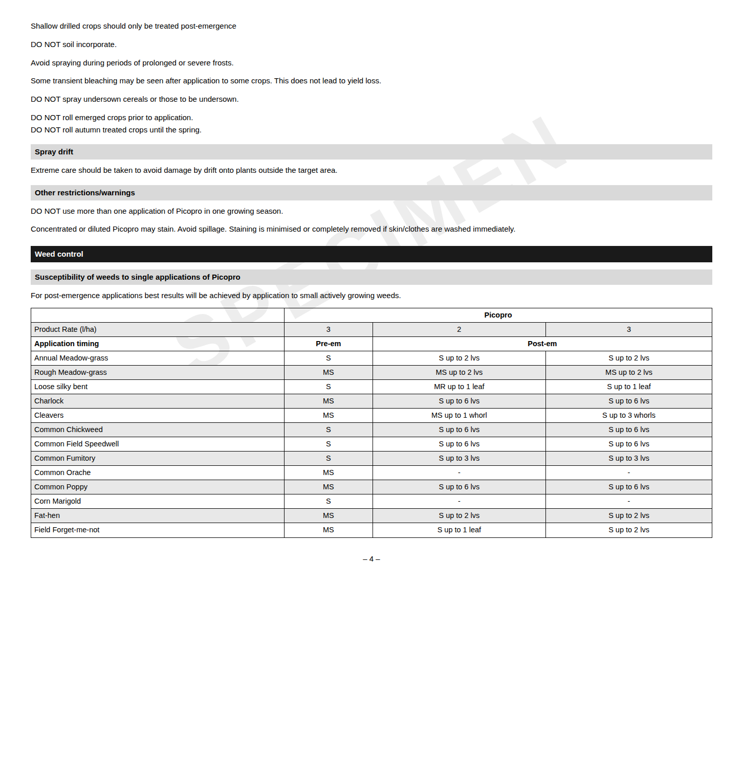SPECIMEN
Shallow drilled crops should only be treated post-emergence
DO NOT soil incorporate.
Avoid spraying during periods of prolonged or severe frosts.
Some transient bleaching may be seen after application to some crops. This does not lead to yield loss.
DO NOT spray undersown cereals or those to be undersown.
DO NOT roll emerged crops prior to application.
DO NOT roll autumn treated crops until the spring.
Spray drift
Extreme care should be taken to avoid damage by drift onto plants outside the target area.
Other restrictions/warnings
DO NOT use more than one application of Picopro in one growing season.
Concentrated or diluted Picopro may stain. Avoid spillage. Staining is minimised or completely removed if skin/clothes are washed immediately.
Weed control
Susceptibility of weeds to single applications of Picopro
For post-emergence applications best results will be achieved by application to small actively growing weeds.
| | Picopro |
| Product Rate (l/ha) | 3 | 2 | 3 |
| Application timing | Pre-em | Post-em |
| Annual Meadow-grass | S | S up to 2 lvs | S up to 2 lvs |
| Rough Meadow-grass | MS | MS up to 2 lvs | MS up to 2 lvs |
| Loose silky bent | S | MR up to 1 leaf | S up to 1 leaf |
| Charlock | MS | S up to 6 lvs | S up to 6 lvs |
| Cleavers | MS | MS up to 1 whorl | S up to 3 whorls |
| Common Chickweed | S | S up to 6 lvs | S up to 6 lvs |
| Common Field Speedwell | S | S up to 6 lvs | S up to 6 lvs |
| Common Fumitory | S | S up to 3 lvs | S up to 3 lvs |
| Common Orache | MS | - | - |
| Common Poppy | MS | S up to 6 lvs | S up to 6 lvs |
| Corn Marigold | S | - | - |
| Fat-hen | MS | S up to 2 lvs | S up to 2 lvs |
| Field Forget-me-not | MS | S up to 1 leaf | S up to 2 lvs |
– 4 –